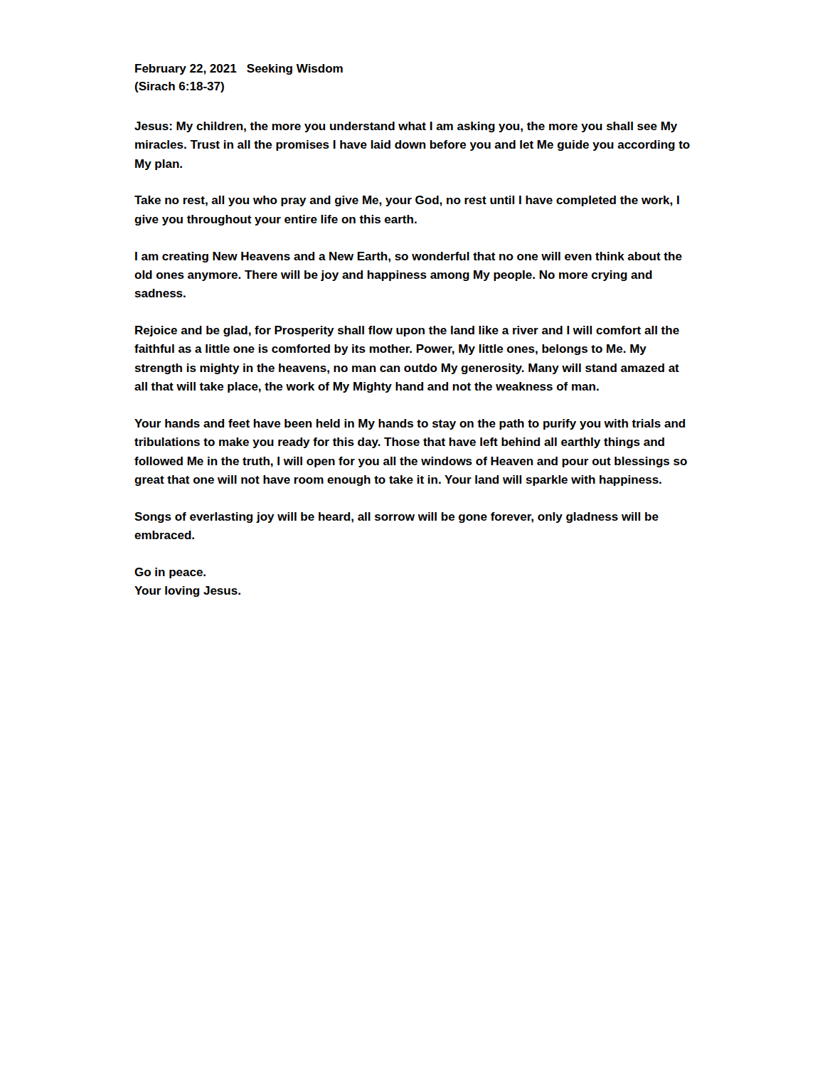February 22, 2021 Seeking Wisdom (Sirach 6:18-37)
Jesus: My children, the more you understand what I am asking you, the more you shall see My miracles. Trust in all the promises I have laid down before you and let Me guide you according to My plan.
Take no rest, all you who pray and give Me, your God, no rest until I have completed the work, I give you throughout your entire life on this earth.
I am creating New Heavens and a New Earth, so wonderful that no one will even think about the old ones anymore. There will be joy and happiness among My people. No more crying and sadness.
Rejoice and be glad, for Prosperity shall flow upon the land like a river and I will comfort all the faithful as a little one is comforted by its mother. Power, My little ones, belongs to Me. My strength is mighty in the heavens, no man can outdo My generosity. Many will stand amazed at all that will take place, the work of My Mighty hand and not the weakness of man.
Your hands and feet have been held in My hands to stay on the path to purify you with trials and tribulations to make you ready for this day. Those that have left behind all earthly things and followed Me in the truth, I will open for you all the windows of Heaven and pour out blessings so great that one will not have room enough to take it in. Your land will sparkle with happiness.
Songs of everlasting joy will be heard, all sorrow will be gone forever, only gladness will be embraced.
Go in peace. Your loving Jesus.